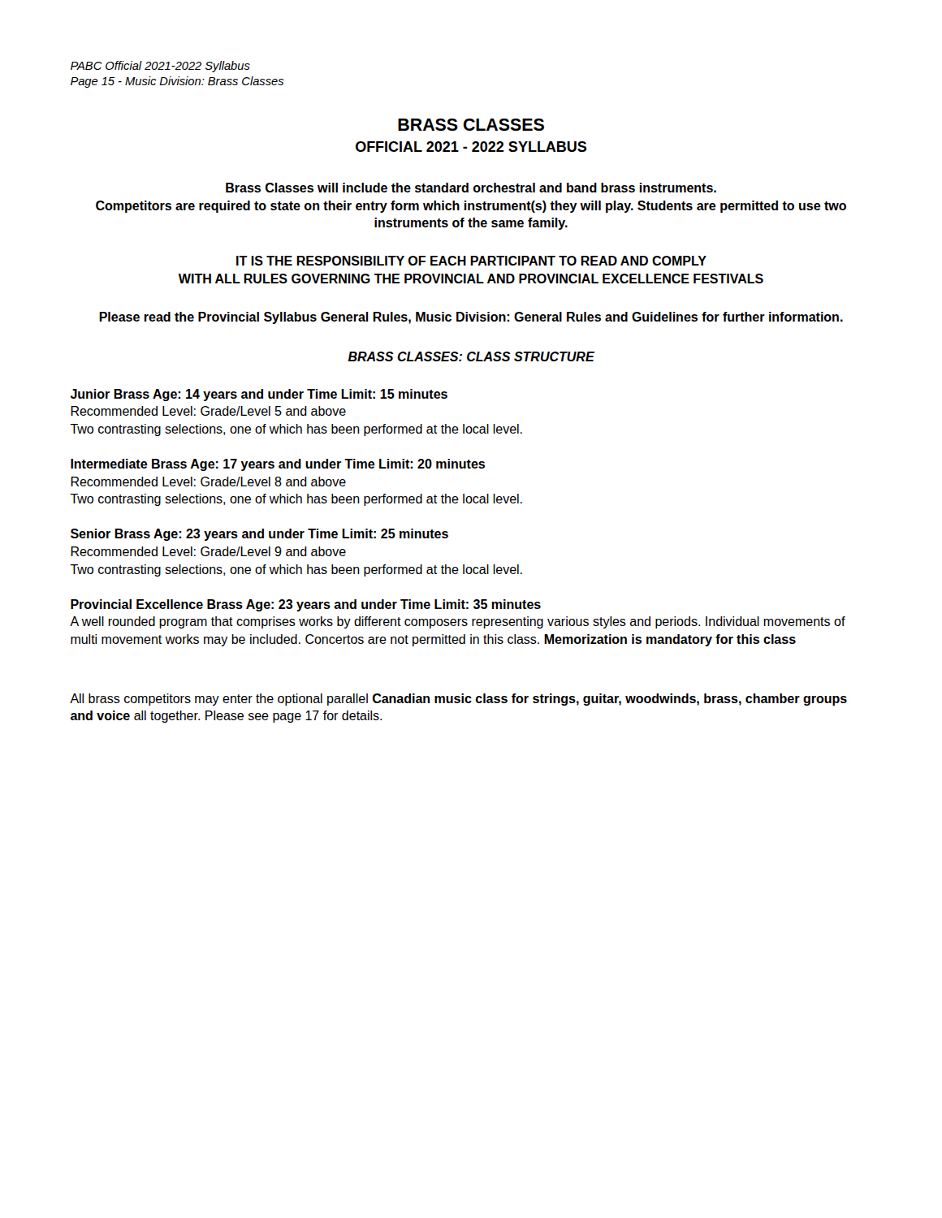PABC Official 2021-2022 Syllabus
Page 15 - Music Division: Brass Classes
BRASS CLASSES OFFICIAL 2021 - 2022 SYLLABUS
Brass Classes will include the standard orchestral and band brass instruments.
Competitors are required to state on their entry form which instrument(s) they will play. Students are permitted to use two instruments of the same family.
IT IS THE RESPONSIBILITY OF EACH PARTICIPANT TO READ AND COMPLY
WITH ALL RULES GOVERNING THE PROVINCIAL AND PROVINCIAL EXCELLENCE FESTIVALS
Please read the Provincial Syllabus General Rules, Music Division: General Rules and Guidelines for further information.
BRASS CLASSES: CLASS STRUCTURE
Junior Brass Age: 14 years and under Time Limit: 15 minutes
Recommended Level: Grade/Level 5 and above
Two contrasting selections, one of which has been performed at the local level.
Intermediate Brass Age: 17 years and under Time Limit: 20 minutes
Recommended Level: Grade/Level 8 and above
Two contrasting selections, one of which has been performed at the local level.
Senior Brass Age: 23 years and under Time Limit: 25 minutes
Recommended Level: Grade/Level 9 and above
Two contrasting selections, one of which has been performed at the local level.
Provincial Excellence Brass Age: 23 years and under Time Limit: 35 minutes
A well rounded program that comprises works by different composers representing various styles and periods. Individual movements of multi movement works may be included. Concertos are not permitted in this class. Memorization is mandatory for this class
All brass competitors may enter the optional parallel Canadian music class for strings, guitar, woodwinds, brass, chamber groups and voice all together. Please see page 17 for details.